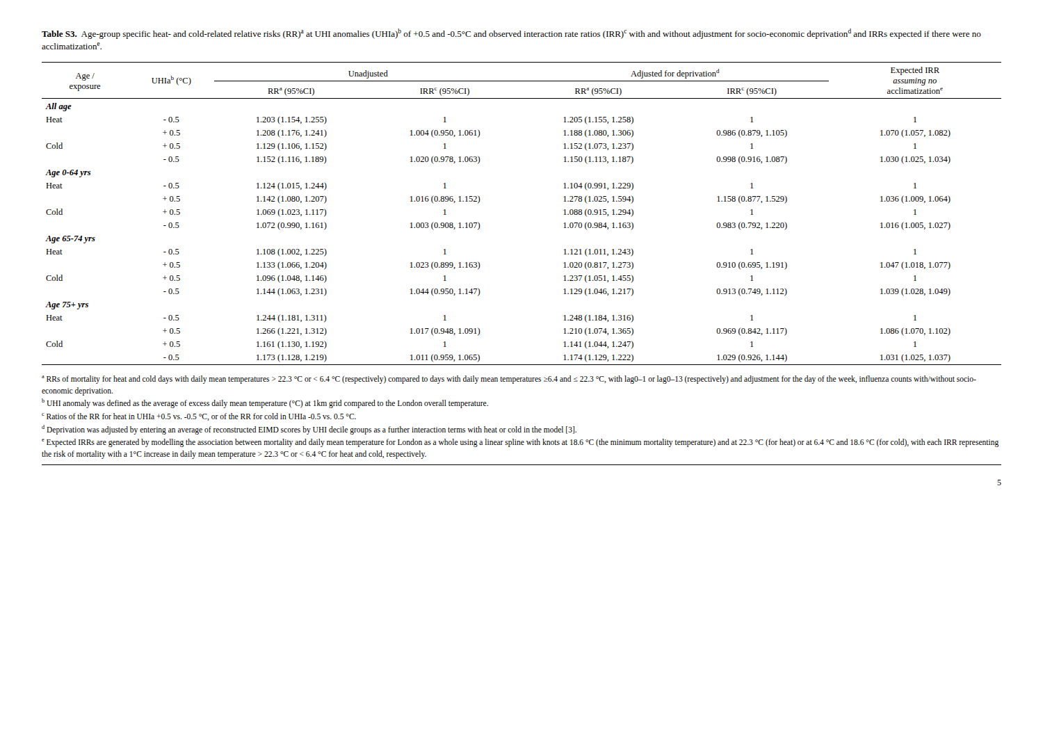Table S3. Age-group specific heat- and cold-related relative risks (RR)a at UHI anomalies (UHIa)b of +0.5 and -0.5°C and observed interaction rate ratios (IRR)c with and without adjustment for socio-economic deprivationd and IRRs expected if there were no acclimatizatione.
| Age / exposure | UHIa b (°C) | Unadjusted | Adjusted for deprivation d | Expected IRR assuming no acclimatization e |
| --- | --- | --- | --- | --- |
| RR a (95%CI) | IRR c (95%CI) | RR a (95%CI) | IRR c (95%CI) |
| All age |
| Heat | - 0.5 | 1.203 (1.154, 1.255) | 1 | 1.205 (1.155, 1.258) | 1 | 1 |
| | + 0.5 | 1.208 (1.176, 1.241) | 1.004 (0.950, 1.061) | 1.188 (1.080, 1.306) | 0.986 (0.879, 1.105) | 1.070 (1.057, 1.082) |
| Cold | + 0.5 | 1.129 (1.106, 1.152) | 1 | 1.152 (1.073, 1.237) | 1 | 1 |
| | - 0.5 | 1.152 (1.116, 1.189) | 1.020 (0.978, 1.063) | 1.150 (1.113, 1.187) | 0.998 (0.916, 1.087) | 1.030 (1.025, 1.034) |
| Age 0-64 yrs |
| Heat | - 0.5 | 1.124 (1.015, 1.244) | 1 | 1.104 (0.991, 1.229) | 1 | 1 |
| | + 0.5 | 1.142 (1.080, 1.207) | 1.016 (0.896, 1.152) | 1.278 (1.025, 1.594) | 1.158 (0.877, 1.529) | 1.036 (1.009, 1.064) |
| Cold | + 0.5 | 1.069 (1.023, 1.117) | 1 | 1.088 (0.915, 1.294) | 1 | 1 |
| | - 0.5 | 1.072 (0.990, 1.161) | 1.003 (0.908, 1.107) | 1.070 (0.984, 1.163) | 0.983 (0.792, 1.220) | 1.016 (1.005, 1.027) |
| Age 65-74 yrs |
| Heat | - 0.5 | 1.108 (1.002, 1.225) | 1 | 1.121 (1.011, 1.243) | 1 | 1 |
| | + 0.5 | 1.133 (1.066, 1.204) | 1.023 (0.899, 1.163) | 1.020 (0.817, 1.273) | 0.910 (0.695, 1.191) | 1.047 (1.018, 1.077) |
| Cold | + 0.5 | 1.096 (1.048, 1.146) | 1 | 1.237 (1.051, 1.455) | 1 | 1 |
| | - 0.5 | 1.144 (1.063, 1.231) | 1.044 (0.950, 1.147) | 1.129 (1.046, 1.217) | 0.913 (0.749, 1.112) | 1.039 (1.028, 1.049) |
| Age 75+ yrs |
| Heat | - 0.5 | 1.244 (1.181, 1.311) | 1 | 1.248 (1.184, 1.316) | 1 | 1 |
| | + 0.5 | 1.266 (1.221, 1.312) | 1.017 (0.948, 1.091) | 1.210 (1.074, 1.365) | 0.969 (0.842, 1.117) | 1.086 (1.070, 1.102) |
| Cold | + 0.5 | 1.161 (1.130, 1.192) | 1 | 1.141 (1.044, 1.247) | 1 | 1 |
| | - 0.5 | 1.173 (1.128, 1.219) | 1.011 (0.959, 1.065) | 1.174 (1.129, 1.222) | 1.029 (0.926, 1.144) | 1.031 (1.025, 1.037) |
a RRs of mortality for heat and cold days with daily mean temperatures > 22.3 °C or < 6.4 °C (respectively) compared to days with daily mean temperatures ≥6.4 and ≤ 22.3 °C, with lag0–1 or lag0–13 (respectively) and adjustment for the day of the week, influenza counts with/without socio-economic deprivation.
b UHI anomaly was defined as the average of excess daily mean temperature (°C) at 1km grid compared to the London overall temperature.
c Ratios of the RR for heat in UHIa +0.5 vs. -0.5 °C, or of the RR for cold in UHIa -0.5 vs. 0.5 °C.
d Deprivation was adjusted by entering an average of reconstructed EIMD scores by UHI decile groups as a further interaction terms with heat or cold in the model [3].
e Expected IRRs are generated by modelling the association between mortality and daily mean temperature for London as a whole using a linear spline with knots at 18.6 °C (the minimum mortality temperature) and at 22.3 °C (for heat) or at 6.4 °C and 18.6 °C (for cold), with each IRR representing the risk of mortality with a 1°C increase in daily mean temperature > 22.3 °C or < 6.4 °C for heat and cold, respectively.
5